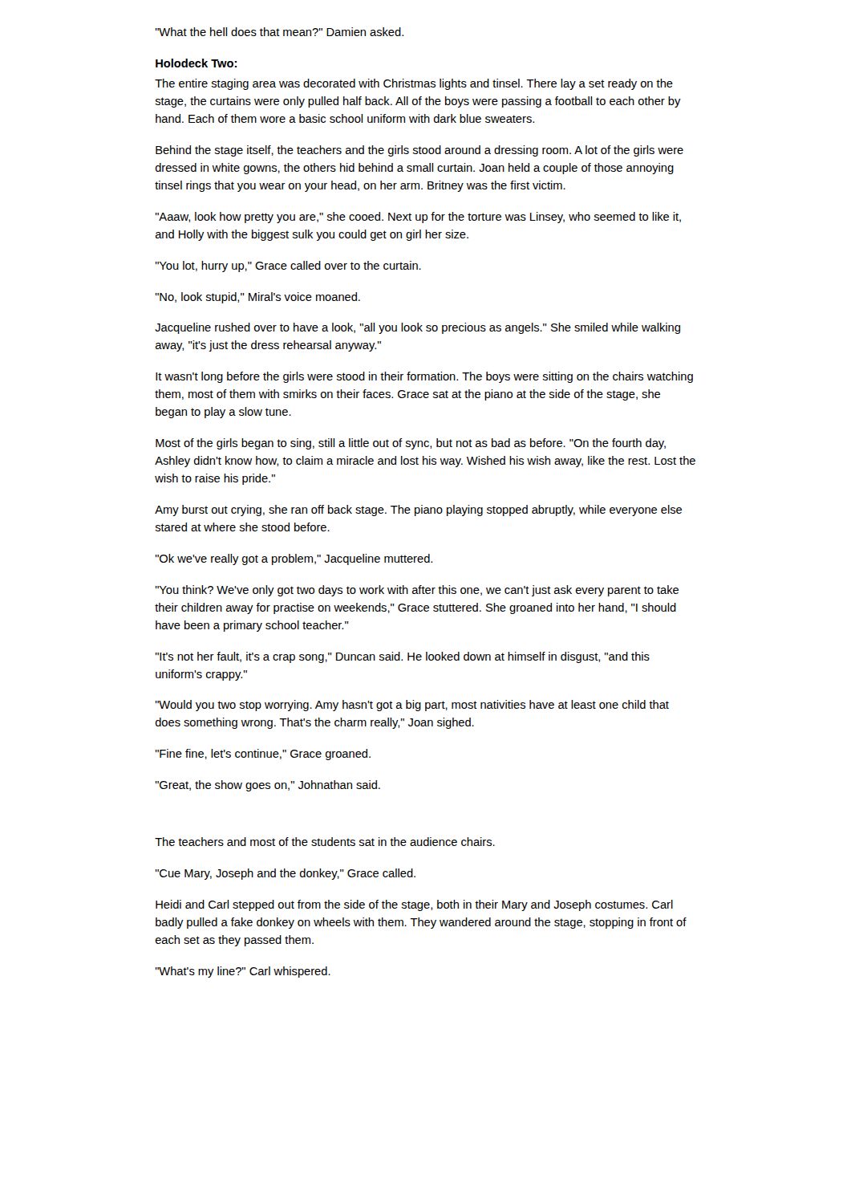"What the hell does that mean?" Damien asked.
Holodeck Two:
The entire staging area was decorated with Christmas lights and tinsel. There lay a set ready on the stage, the curtains were only pulled half back. All of the boys were passing a football to each other by hand. Each of them wore a basic school uniform with dark blue sweaters.
Behind the stage itself, the teachers and the girls stood around a dressing room. A lot of the girls were dressed in white gowns, the others hid behind a small curtain. Joan held a couple of those annoying tinsel rings that you wear on your head, on her arm. Britney was the first victim.
"Aaaw, look how pretty you are," she cooed. Next up for the torture was Linsey, who seemed to like it, and Holly with the biggest sulk you could get on girl her size.
"You lot, hurry up," Grace called over to the curtain.
"No, look stupid," Miral's voice moaned.
Jacqueline rushed over to have a look, "all you look so precious as angels." She smiled while walking away, "it's just the dress rehearsal anyway."
It wasn't long before the girls were stood in their formation. The boys were sitting on the chairs watching them, most of them with smirks on their faces. Grace sat at the piano at the side of the stage, she began to play a slow tune.
Most of the girls began to sing, still a little out of sync, but not as bad as before. "On the fourth day, Ashley didn't know how, to claim a miracle and lost his way. Wished his wish away, like the rest. Lost the wish to raise his pride."
Amy burst out crying, she ran off back stage. The piano playing stopped abruptly, while everyone else stared at where she stood before.
"Ok we've really got a problem," Jacqueline muttered.
"You think? We've only got two days to work with after this one, we can't just ask every parent to take their children away for practise on weekends," Grace stuttered. She groaned into her hand, "I should have been a primary school teacher."
"It's not her fault, it's a crap song," Duncan said. He looked down at himself in disgust, "and this uniform's crappy."
"Would you two stop worrying. Amy hasn't got a big part, most nativities have at least one child that does something wrong. That's the charm really," Joan sighed.
"Fine fine, let's continue," Grace groaned.
"Great, the show goes on," Johnathan said.
The teachers and most of the students sat in the audience chairs.
"Cue Mary, Joseph and the donkey," Grace called.
Heidi and Carl stepped out from the side of the stage, both in their Mary and Joseph costumes. Carl badly pulled a fake donkey on wheels with them. They wandered around the stage, stopping in front of each set as they passed them.
"What's my line?" Carl whispered.